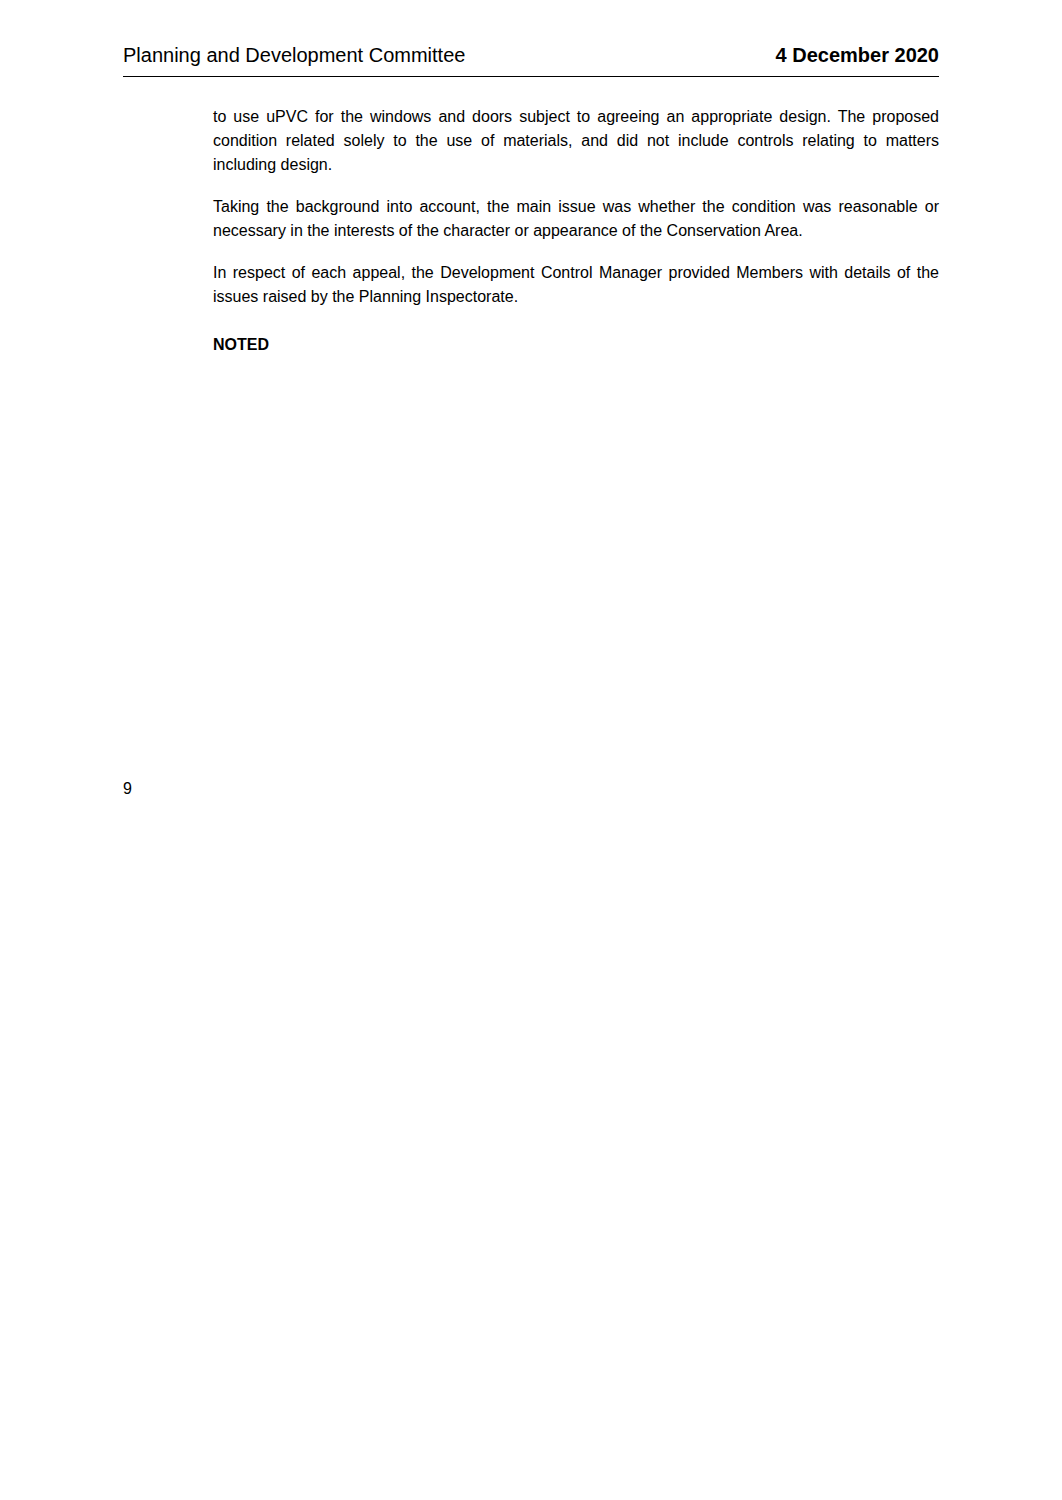Planning and Development Committee 4 December 2020
to use uPVC for the windows and doors subject to agreeing an appropriate design. The proposed condition related solely to the use of materials, and did not include controls relating to matters including design.
Taking the background into account, the main issue was whether the condition was reasonable or necessary in the interests of the character or appearance of the Conservation Area.
In respect of each appeal, the Development Control Manager provided Members with details of the issues raised by the Planning Inspectorate.
NOTED
9